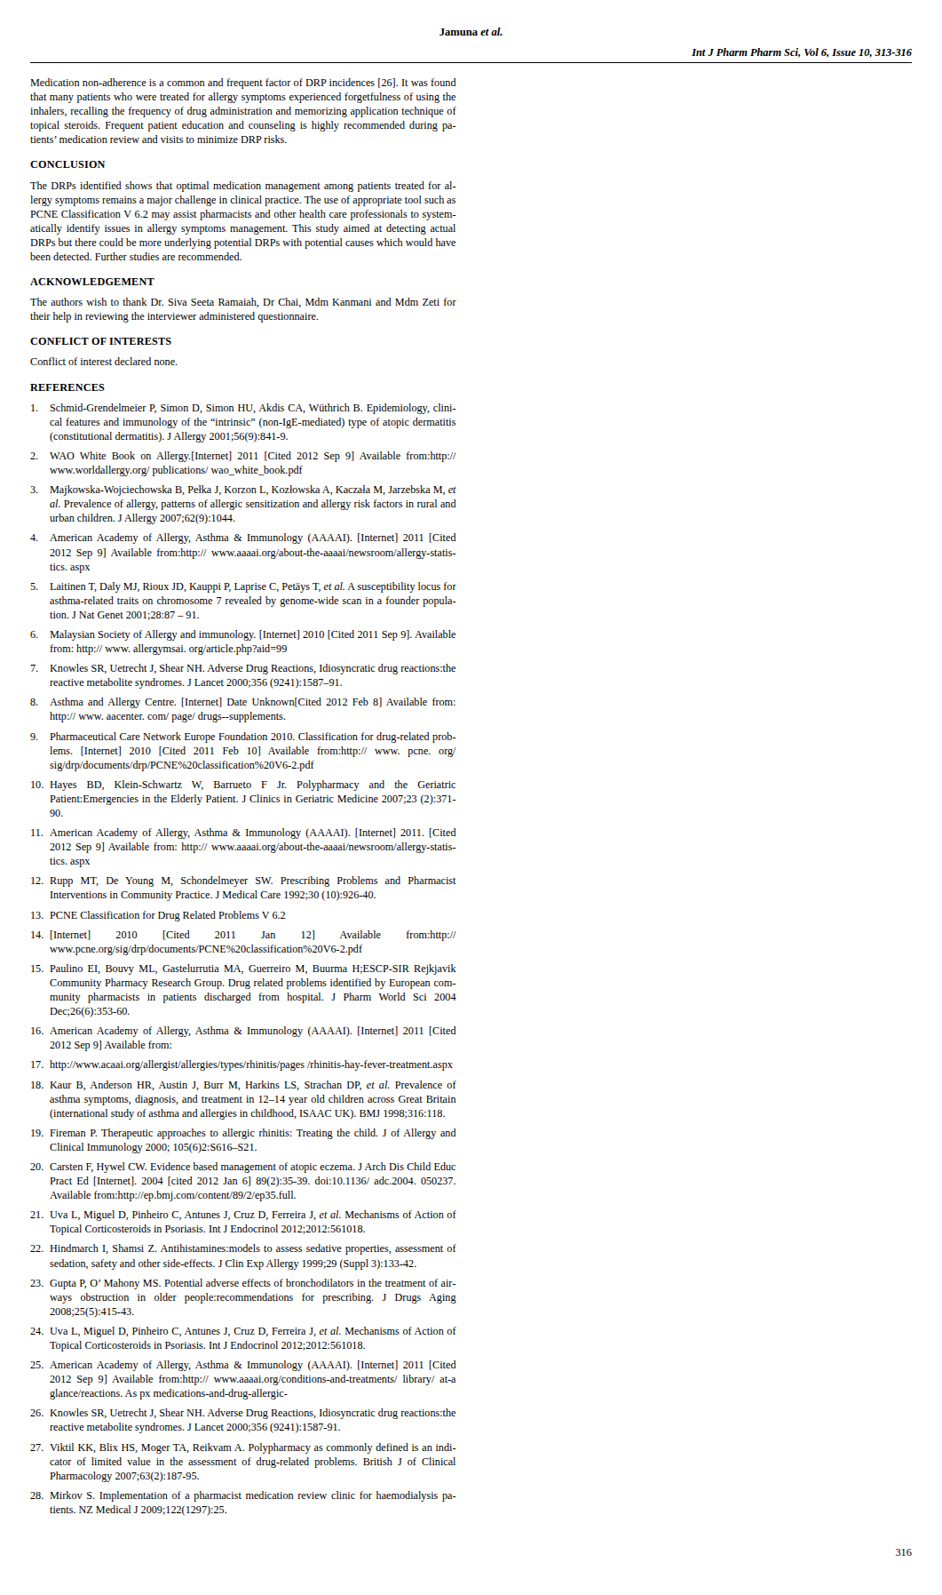Jamuna et al.
Int J Pharm Pharm Sci, Vol 6, Issue 10, 313-316
Medication non-adherence is a common and frequent factor of DRP incidences [26]. It was found that many patients who were treated for allergy symptoms experienced forgetfulness of using the inhalers, recalling the frequency of drug administration and memorizing application technique of topical steroids. Frequent patient education and counseling is highly recommended during patients’ medication review and visits to minimize DRP risks.
Conclusion
The DRPs identified shows that optimal medication management among patients treated for allergy symptoms remains a major challenge in clinical practice. The use of appropriate tool such as PCNE Classification V 6.2 may assist pharmacists and other health care professionals to systematically identify issues in allergy symptoms management. This study aimed at detecting actual DRPs but there could be more underlying potential DRPs with potential causes which would have been detected. Further studies are recommended.
Acknowledgement
The authors wish to thank Dr. Siva Seeta Ramaiah, Dr Chai, Mdm Kanmani and Mdm Zeti for their help in reviewing the interviewer administered questionnaire.
Conflict of Interests
Conflict of interest declared none.
References
Schmid-Grendelmeier P, Simon D, Simon HU, Akdis CA, Wüthrich B. Epidemiology, clinical features and immunology of the “intrinsic” (non-IgE-mediated) type of atopic dermatitis (constitutional dermatitis). J Allergy 2001;56(9):841-9.
WAO White Book on Allergy.[Internet] 2011 [Cited 2012 Sep 9] Available from:http:// www.worldallergy.org/ publications/ wao_white_book.pdf
Majkowska-Wojciechowska B, Pełka J, Korzon L, Kozłowska A, Kaczała M, Jarzebska M, et al. Prevalence of allergy, patterns of allergic sensitization and allergy risk factors in rural and urban children. J Allergy 2007;62(9):1044.
American Academy of Allergy, Asthma & Immunology (AAAAI). [Internet] 2011 [Cited 2012 Sep 9] Available from:http:// www.aaaai.org/about-the-aaaai/newsroom/allergy-statistics. aspx
Laitinen T, Daly MJ, Rioux JD, Kauppi P, Laprise C, Petäys T, et al. A susceptibility locus for asthma-related traits on chromosome 7 revealed by genome-wide scan in a founder population. J Nat Genet 2001;28:87 – 91.
Malaysian Society of Allergy and immunology. [Internet] 2010 [Cited 2011 Sep 9]. Available from: http:// www. allergymsai. org/article.php?aid=99
Knowles SR, Uetrecht J, Shear NH. Adverse Drug Reactions, Idiosyncratic drug reactions:the reactive metabolite syndromes. J Lancet 2000;356 (9241):1587–91.
Asthma and Allergy Centre. [Internet] Date Unknown[Cited 2012 Feb 8] Available from: http:// www. aacenter. com/ page/ drugs--supplements.
Pharmaceutical Care Network Europe Foundation 2010. Classification for drug-related problems. [Internet] 2010 [Cited 2011 Feb 10] Available from:http:// www. pcne. org/ sig/drp/documents/drp/PCNE%20classification%20V6-2.pdf
Hayes BD, Klein-Schwartz W, Barrueto F Jr. Polypharmacy and the Geriatric Patient:Emergencies in the Elderly Patient. J Clinics in Geriatric Medicine 2007;23 (2):371-90.
American Academy of Allergy, Asthma & Immunology (AAAAI). [Internet] 2011. [Cited 2012 Sep 9] Available from: http:// www.aaaai.org/about-the-aaaai/newsroom/allergy-statistics. aspx
Rupp MT, De Young M, Schondelmeyer SW. Prescribing Problems and Pharmacist Interventions in Community Practice. J Medical Care 1992;30 (10):926-40.
PCNE Classification for Drug Related Problems V 6.2
[Internet] 2010 [Cited 2011 Jan 12] Available from:http:// www.pcne.org/sig/drp/documents/PCNE%20classification%20V6-2.pdf
Paulino EI, Bouvy ML, Gastelurrutia MA, Guerreiro M, Buurma H;ESCP-SIR Rejkjavik Community Pharmacy Research Group. Drug related problems identified by European community pharmacists in patients discharged from hospital. J Pharm World Sci 2004 Dec;26(6):353-60.
American Academy of Allergy, Asthma & Immunology (AAAAI). [Internet] 2011 [Cited 2012 Sep 9] Available from:
http://www.acaai.org/allergist/allergies/types/rhinitis/pages /rhinitis-hay-fever-treatment.aspx
Kaur B, Anderson HR, Austin J, Burr M, Harkins LS, Strachan DP, et al. Prevalence of asthma symptoms, diagnosis, and treatment in 12–14 year old children across Great Britain (international study of asthma and allergies in childhood, ISAAC UK). BMJ 1998;316:118.
Fireman P. Therapeutic approaches to allergic rhinitis: Treating the child. J of Allergy and Clinical Immunology 2000; 105(6)2:S616–S21.
Carsten F, Hywel CW. Evidence based management of atopic eczema. J Arch Dis Child Educ Pract Ed [Internet]. 2004 [cited 2012 Jan 6] 89(2):35-39. doi:10.1136/ adc.2004. 050237. Available from:http://ep.bmj.com/content/89/2/ep35.full.
Uva L, Miguel D, Pinheiro C, Antunes J, Cruz D, Ferreira J, et al. Mechanisms of Action of Topical Corticosteroids in Psoriasis. Int J Endocrinol 2012;2012:561018.
Hindmarch I, Shamsi Z. Antihistamines:models to assess sedative properties, assessment of sedation, safety and other side-effects. J Clin Exp Allergy 1999;29 (Suppl 3):133-42.
Gupta P, O’ Mahony MS. Potential adverse effects of bronchodilators in the treatment of airways obstruction in older people:recommendations for prescribing. J Drugs Aging 2008;25(5):415-43.
Uva L, Miguel D, Pinheiro C, Antunes J, Cruz D, Ferreira J, et al. Mechanisms of Action of Topical Corticosteroids in Psoriasis. Int J Endocrinol 2012;2012:561018.
American Academy of Allergy, Asthma & Immunology (AAAAI). [Internet] 2011 [Cited 2012 Sep 9] Available from:http:// www.aaaai.org/conditions-and-treatments/ library/ at-a glance/reactions. As px medications-and-drug-allergic-
Knowles SR, Uetrecht J, Shear NH. Adverse Drug Reactions, Idiosyncratic drug reactions:the reactive metabolite syndromes. J Lancet 2000;356 (9241):1587-91.
Viktil KK, Blix HS, Moger TA, Reikvam A. Polypharmacy as commonly defined is an indicator of limited value in the assessment of drug-related problems. British J of Clinical Pharmacology 2007;63(2):187-95.
Mirkov S. Implementation of a pharmacist medication review clinic for haemodialysis patients. NZ Medical J 2009;122(1297):25.
316